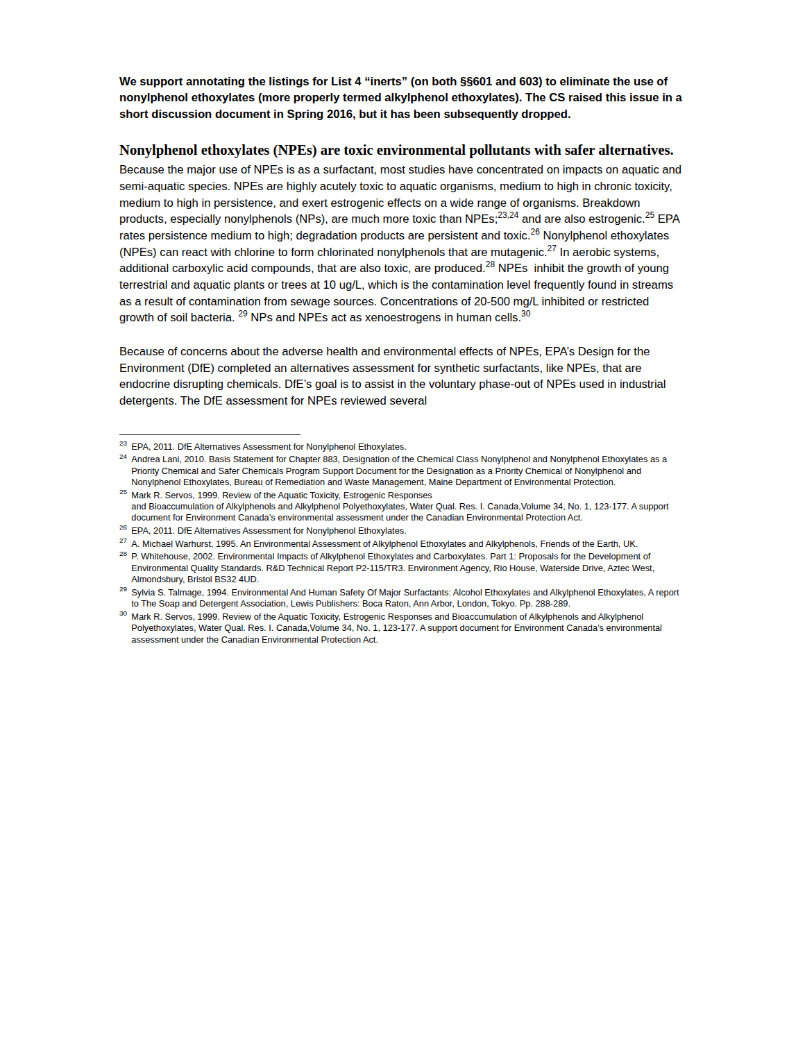We support annotating the listings for List 4 “inerts” (on both §§601 and 603) to eliminate the use of nonylphenol ethoxylates (more properly termed alkylphenol ethoxylates). The CS raised this issue in a short discussion document in Spring 2016, but it has been subsequently dropped.
Nonylphenol ethoxylates (NPEs) are toxic environmental pollutants with safer alternatives.
Because the major use of NPEs is as a surfactant, most studies have concentrated on impacts on aquatic and semi-aquatic species. NPEs are highly acutely toxic to aquatic organisms, medium to high in chronic toxicity, medium to high in persistence, and exert estrogenic effects on a wide range of organisms. Breakdown products, especially nonylphenols (NPs), are much more toxic than NPEs;23,24 and are also estrogenic.25 EPA rates persistence medium to high; degradation products are persistent and toxic.26 Nonylphenol ethoxylates (NPEs) can react with chlorine to form chlorinated nonylphenols that are mutagenic.27 In aerobic systems, additional carboxylic acid compounds, that are also toxic, are produced.28 NPEs inhibit the growth of young terrestrial and aquatic plants or trees at 10 ug/L, which is the contamination level frequently found in streams as a result of contamination from sewage sources. Concentrations of 20-500 mg/L inhibited or restricted growth of soil bacteria. 29 NPs and NPEs act as xenoestrogens in human cells.30
Because of concerns about the adverse health and environmental effects of NPEs, EPA’s Design for the Environment (DfE) completed an alternatives assessment for synthetic surfactants, like NPEs, that are endocrine disrupting chemicals. DfE’s goal is to assist in the voluntary phase-out of NPEs used in industrial detergents. The DfE assessment for NPEs reviewed several
EPA, 2011. DfE Alternatives Assessment for Nonylphenol Ethoxylates.
Andrea Lani, 2010. Basis Statement for Chapter 883, Designation of the Chemical Class Nonylphenol and Nonylphenol Ethoxylates as a Priority Chemical and Safer Chemicals Program Support Document for the Designation as a Priority Chemical of Nonylphenol and Nonylphenol Ethoxylates, Bureau of Remediation and Waste Management, Maine Department of Environmental Protection.
Mark R. Servos, 1999. Review of the Aquatic Toxicity, Estrogenic Responses
and Bioaccumulation of Alkylphenols and Alkylphenol Polyethoxylates, Water Qual. Res. I. Canada,Volume 34, No. 1, 123-177. A support document for Environment Canada’s environmental assessment under the Canadian Environmental Protection Act.
EPA, 2011. DfE Alternatives Assessment for Nonylphenol Ethoxylates.
A. Michael Warhurst, 1995. An Environmental Assessment of Alkylphenol Ethoxylates and Alkylphenols, Friends of the Earth, UK.
P. Whitehouse, 2002. Environmental Impacts of Alkylphenol Ethoxylates and Carboxylates. Part 1: Proposals for the Development of Environmental Quality Standards. R&D Technical Report P2-115/TR3. Environment Agency, Rio House, Waterside Drive, Aztec West, Almondsbury, Bristol BS32 4UD.
Sylvia S. Talmage, 1994. Environmental And Human Safety Of Major Surfactants: Alcohol Ethoxylates and Alkylphenol Ethoxylates, A report to The Soap and Detergent Association, Lewis Publishers: Boca Raton, Ann Arbor, London, Tokyo. Pp. 288-289.
Mark R. Servos, 1999. Review of the Aquatic Toxicity, Estrogenic Responses and Bioaccumulation of Alkylphenols and Alkylphenol Polyethoxylates, Water Qual. Res. I. Canada,Volume 34, No. 1, 123-177. A support document for Environment Canada’s environmental assessment under the Canadian Environmental Protection Act.